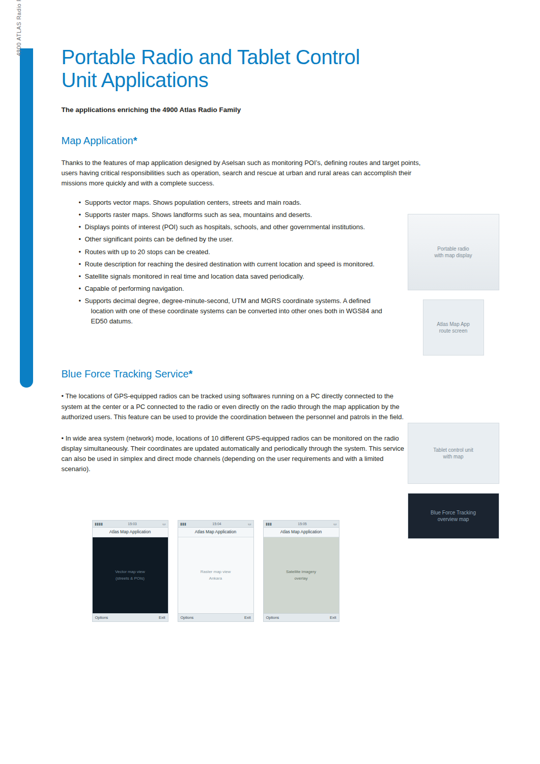4900 ATLAS Radio Family
Portable Radio and Tablet Control
Unit Applications
The applications enriching the 4900 Atlas Radio Family
Map Application*
Thanks to the features of map application designed by Aselsan such as monitoring POI’s, defining routes and target points, users having critical responsibilities such as operation, search and rescue at urban and rural areas can accomplish their missions more quickly and with a complete success.
Supports vector maps. Shows population centers, streets and main roads.
Supports raster maps. Shows landforms such as sea, mountains and deserts.
Displays points of interest (POI) such as hospitals, schools, and other governmental institutions.
Other significant points can be defined by the user.
Routes with up to 20 stops can be created.
Route description for reaching the desired destination with current location and speed is monitored.
Satellite signals monitored in real time and location data saved periodically.
Capable of performing navigation.
Supports decimal degree, degree-minute-second, UTM and MGRS coordinate systems. A defined location with one of these coordinate systems can be converted into other ones both in WGS84 and ED50 datums.
Blue Force Tracking Service*
• The locations of GPS-equipped radios can be tracked using softwares running on a PC directly connected to the system at the center or a PC connected to the radio or even directly on the radio through the map application by the authorized users. This feature can be used to provide the coordination between the personnel and patrols in the field.
• In wide area system (network) mode, locations of 10 different GPS-equipped radios can be monitored on the radio display simultaneously. Their coordinates are updated automatically and periodically through the system. This service can also be used in simplex and direct mode channels (depending on the user requirements and with a limited scenario).
Portable radio
with map display
Atlas Map App
route screen
Tablet control unit
with map
Blue Force Tracking
overview map
▮▮▮▮15:03▭
Atlas Map Application
Vector map view
(streets & POIs)
Options Exit
▮▮▮15:04▭
Atlas Map Application
Raster map view
Ankara
Options Exit
▮▮▮15:05▭
Atlas Map Application
Satellite imagery
overlay
Options Exit